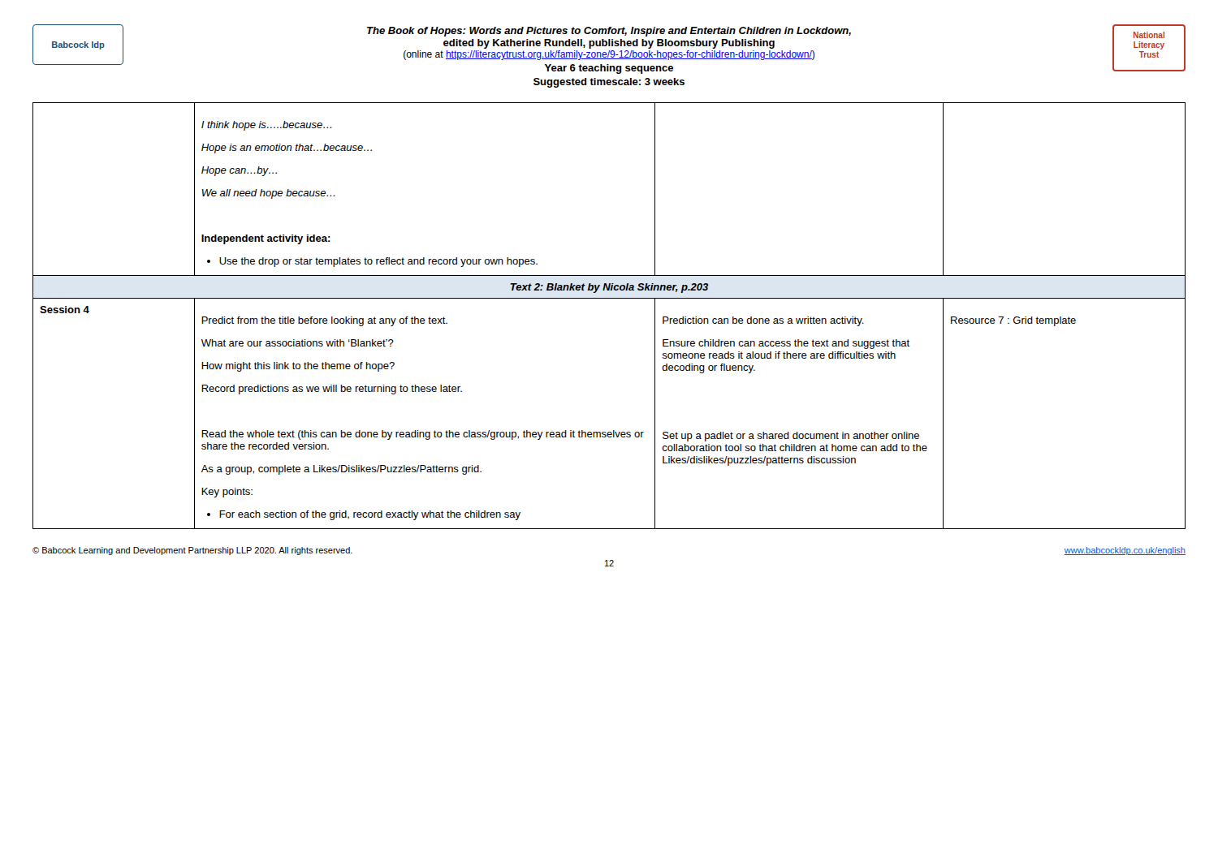Babcock ldp
National
Literacy
Trust
The Book of Hopes: Words and Pictures to Comfort, Inspire and Entertain Children in Lockdown,
edited by Katherine Rundell, published by Bloomsbury Publishing
(online at https://literacytrust.org.uk/family-zone/9-12/book-hopes-for-children-during-lockdown/)
Year 6 teaching sequence
Suggested timescale: 3 weeks
| | I think hope is…..because… Hope is an emotion that…because… Hope can…by… We all need hope because… Independent activity idea: Use the drop or star templates to reflect and record your own hopes. | | |
| Text 2: Blanket by Nicola Skinner, p.203 |
| Session 4 | Predict from the title before looking at any of the text. What are our associations with ‘Blanket’? How might this link to the theme of hope? Record predictions as we will be returning to these later. Read the whole text (this can be done by reading to the class/group, they read it themselves or share the recorded version. As a group, complete a Likes/Dislikes/Puzzles/Patterns grid. Key points: For each section of the grid, record exactly what the children say | Prediction can be done as a written activity. Ensure children can access the text and suggest that someone reads it aloud if there are difficulties with decoding or fluency. Set up a padlet or a shared document in another online collaboration tool so that children at home can add to the Likes/dislikes/puzzles/patterns discussion | Resource 7 : Grid template |
© Babcock Learning and Development Partnership LLP 2020. All rights reserved.
www.babcockldp.co.uk/english
12